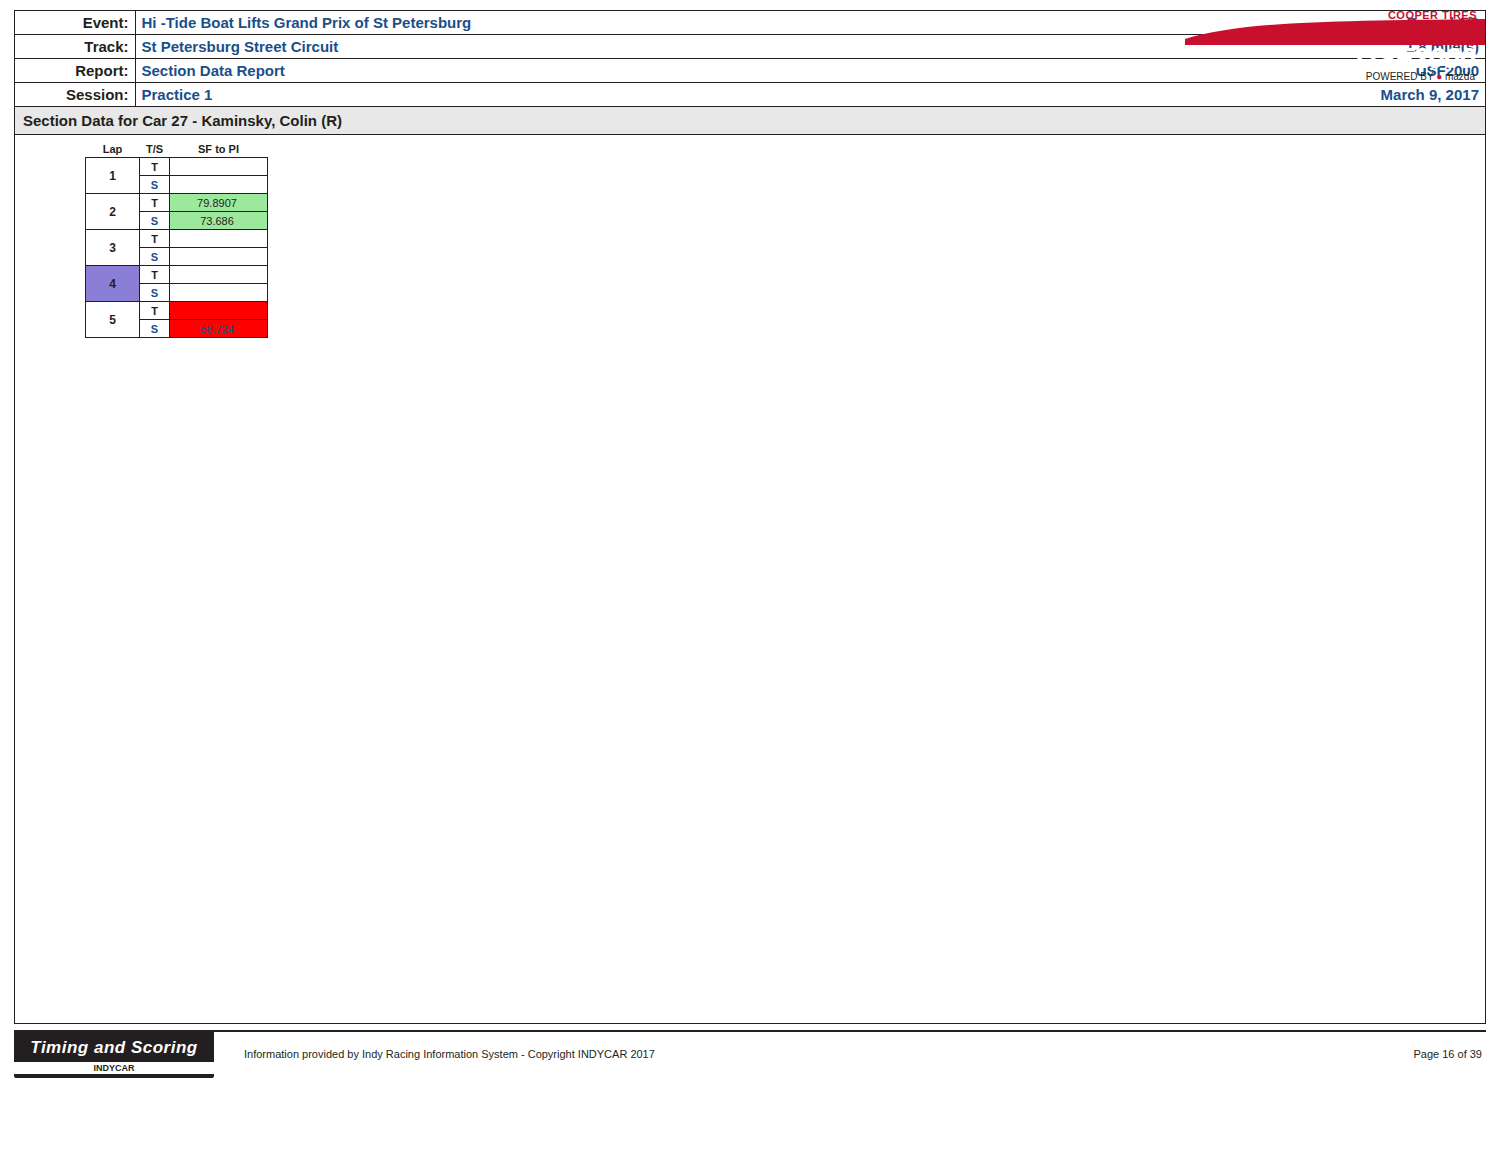| Event: | Hi -Tide Boat Lifts Grand Prix of St Petersburg | Round 1/2 |
| Track: | St Petersburg Street Circuit | 1.8 mile(s) |
| Report: | Section Data Report | USF2000 |
| Session: | Practice 1 | March 9, 2017 |
COOPER TIRES
USF2000
POWERED BY ● mazda
Section Data for Car 27 - Kaminsky, Colin (R)
| Lap | T/S | SF to PI |
| --- | --- | --- |
| 1 | T | |
| S | |
| 2 | T | 79.8907 |
| S | 73.686 |
| 3 | T | |
| S | |
| 4 | T | |
| S | |
| 5 | T | 100.2455 |
| S | 58.724 |
Timing and Scoring
INDYCAR
Information provided by Indy Racing Information System - Copyright INDYCAR 2017
Page 16 of 39